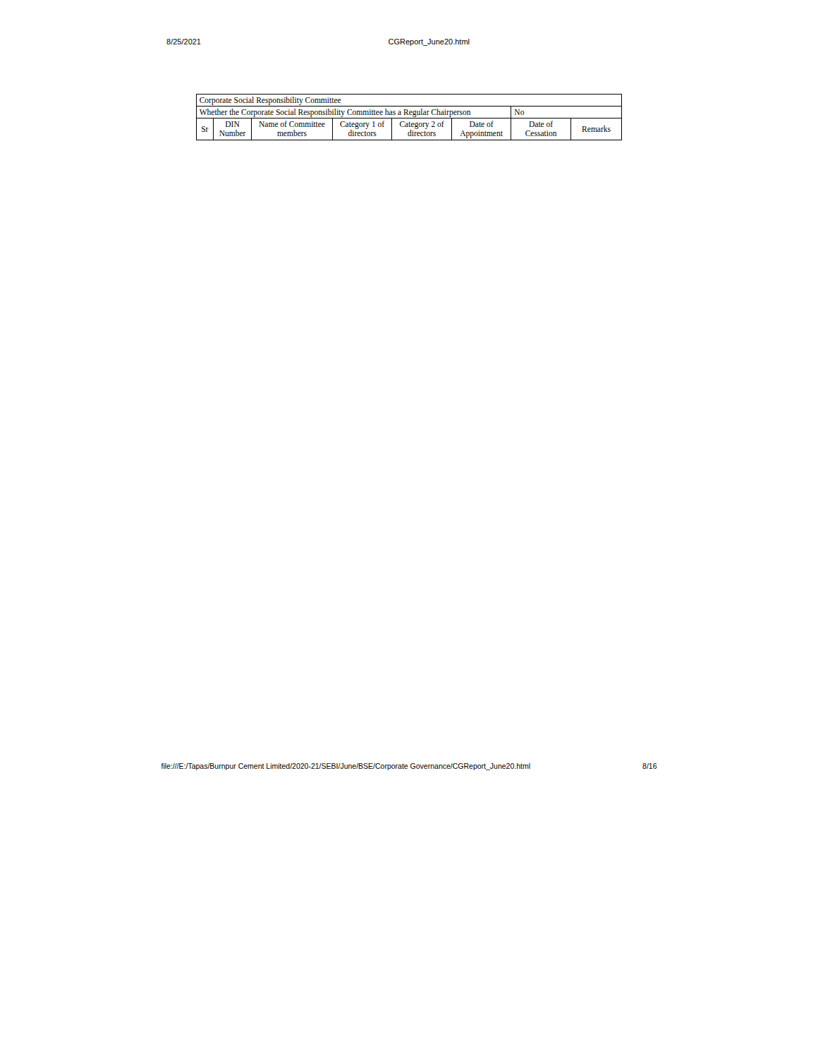8/25/2021
CGReport_June20.html
| Corporate Social Responsibility Committee |
| Whether the Corporate Social Responsibility Committee has a Regular Chairperson | No |
| Sr | DIN Number | Name of Committee members | Category 1 of directors | Category 2 of directors | Date of Appointment | Date of Cessation | Remarks |
file:///E:/Tapas/Burnpur Cement Limited/2020-21/SEBI/June/BSE/Corporate Governance/CGReport_June20.html
8/16